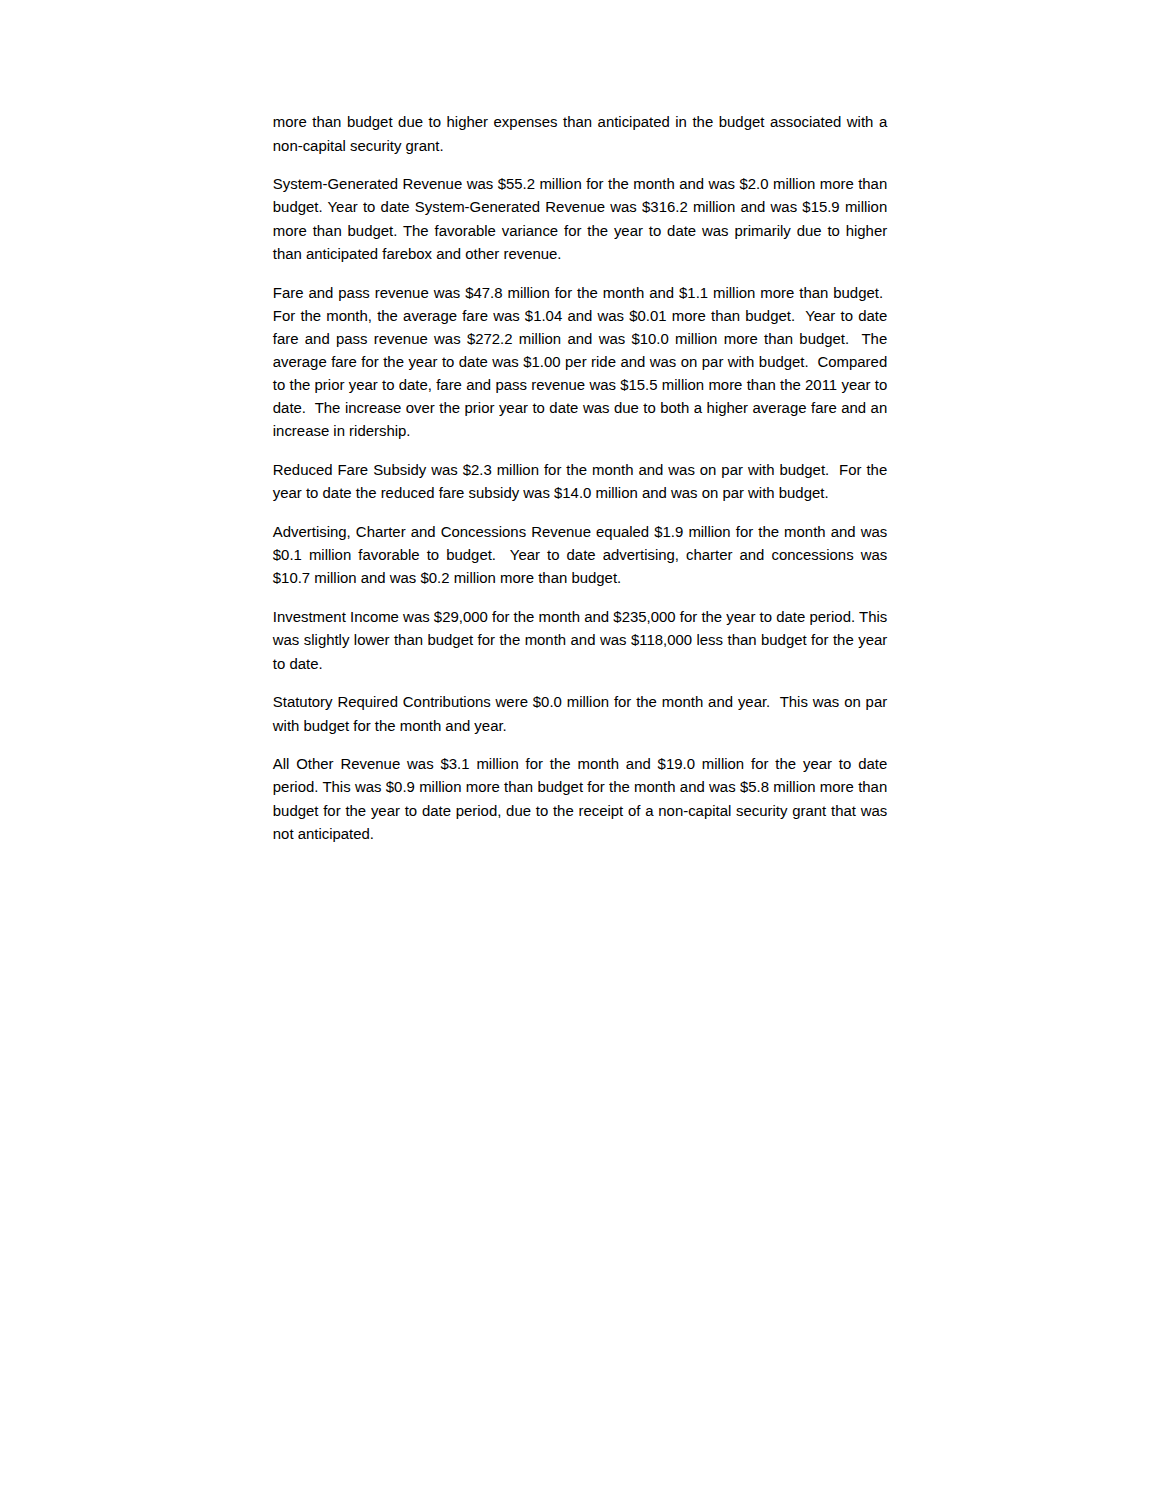more than budget due to higher expenses than anticipated in the budget associated with a non-capital security grant.
System-Generated Revenue was $55.2 million for the month and was $2.0 million more than budget. Year to date System-Generated Revenue was $316.2 million and was $15.9 million more than budget. The favorable variance for the year to date was primarily due to higher than anticipated farebox and other revenue.
Fare and pass revenue was $47.8 million for the month and $1.1 million more than budget. For the month, the average fare was $1.04 and was $0.01 more than budget. Year to date fare and pass revenue was $272.2 million and was $10.0 million more than budget. The average fare for the year to date was $1.00 per ride and was on par with budget. Compared to the prior year to date, fare and pass revenue was $15.5 million more than the 2011 year to date. The increase over the prior year to date was due to both a higher average fare and an increase in ridership.
Reduced Fare Subsidy was $2.3 million for the month and was on par with budget. For the year to date the reduced fare subsidy was $14.0 million and was on par with budget.
Advertising, Charter and Concessions Revenue equaled $1.9 million for the month and was $0.1 million favorable to budget. Year to date advertising, charter and concessions was $10.7 million and was $0.2 million more than budget.
Investment Income was $29,000 for the month and $235,000 for the year to date period. This was slightly lower than budget for the month and was $118,000 less than budget for the year to date.
Statutory Required Contributions were $0.0 million for the month and year. This was on par with budget for the month and year.
All Other Revenue was $3.1 million for the month and $19.0 million for the year to date period. This was $0.9 million more than budget for the month and was $5.8 million more than budget for the year to date period, due to the receipt of a non-capital security grant that was not anticipated.